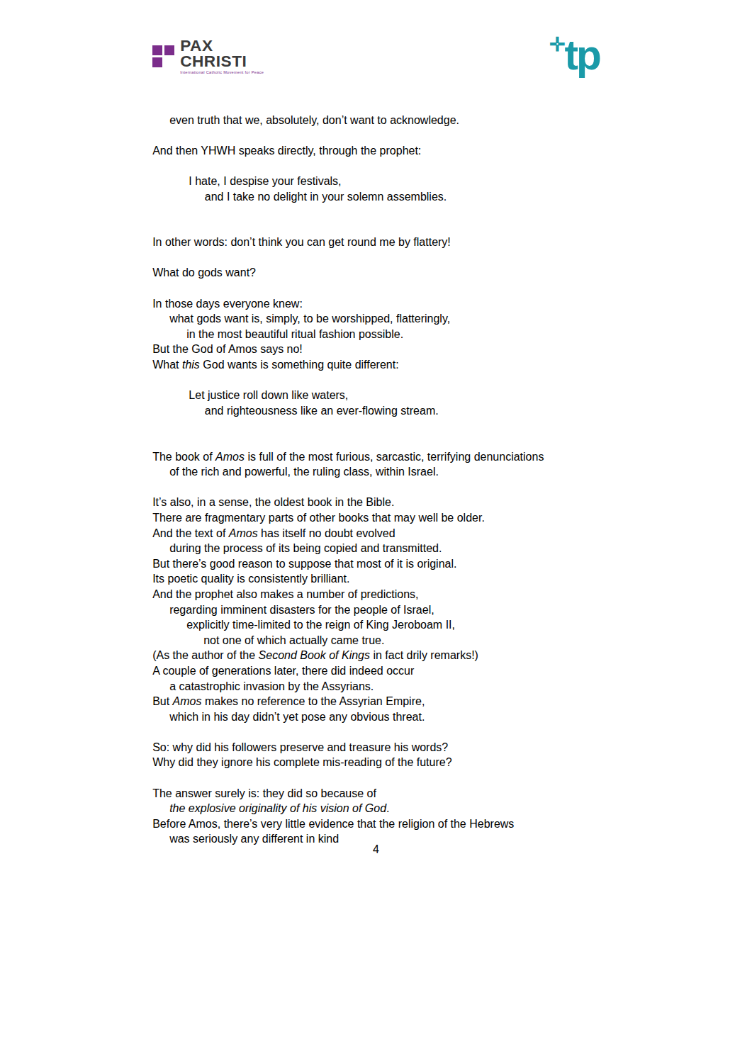PAX CHRISTI International Catholic Movement for Peace
✛ tp
even truth that we, absolutely, don’t want to acknowledge.
And then YHWH speaks directly, through the prophet:
I hate, I despise your festivals,
and I take no delight in your solemn assemblies.
In other words: don’t think you can get round me by flattery!
What do gods want?
In those days everyone knew:
what gods want is, simply, to be worshipped, flatteringly,
in the most beautiful ritual fashion possible.
But the God of Amos says no!
What this God wants is something quite different:
Let justice roll down like waters,
and righteousness like an ever-flowing stream.
The book of Amos is full of the most furious, sarcastic, terrifying denunciations
of the rich and powerful, the ruling class, within Israel.
It’s also, in a sense, the oldest book in the Bible.
There are fragmentary parts of other books that may well be older.
And the text of Amos has itself no doubt evolved
during the process of its being copied and transmitted.
But there’s good reason to suppose that most of it is original.
Its poetic quality is consistently brilliant.
And the prophet also makes a number of predictions,
regarding imminent disasters for the people of Israel,
explicitly time-limited to the reign of King Jeroboam II,
not one of which actually came true.
(As the author of the Second Book of Kings in fact drily remarks!)
A couple of generations later, there did indeed occur
a catastrophic invasion by the Assyrians.
But Amos makes no reference to the Assyrian Empire,
which in his day didn’t yet pose any obvious threat.
So: why did his followers preserve and treasure his words?
Why did they ignore his complete mis-reading of the future?
The answer surely is: they did so because of
the explosive originality of his vision of God.
Before Amos, there’s very little evidence that the religion of the Hebrews
was seriously any different in kind
4